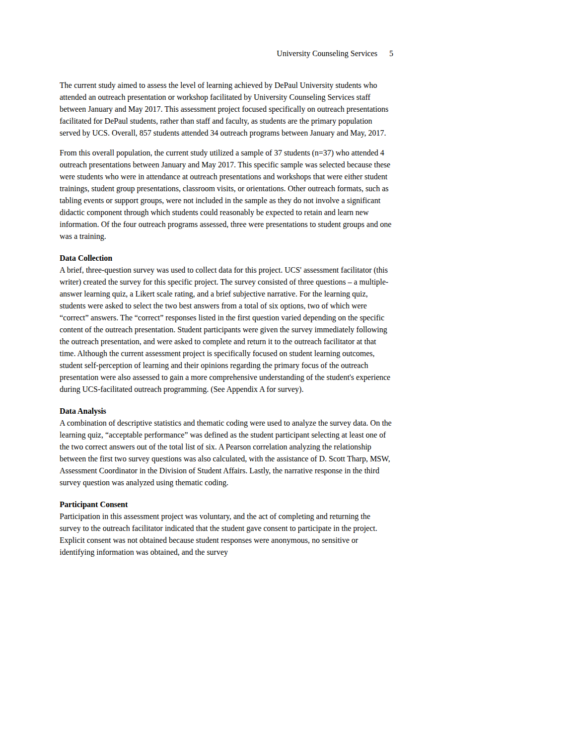University Counseling Services5
The current study aimed to assess the level of learning achieved by DePaul University students who attended an outreach presentation or workshop facilitated by University Counseling Services staff between January and May 2017. This assessment project focused specifically on outreach presentations facilitated for DePaul students, rather than staff and faculty, as students are the primary population served by UCS. Overall, 857 students attended 34 outreach programs between January and May, 2017.
From this overall population, the current study utilized a sample of 37 students (n=37) who attended 4 outreach presentations between January and May 2017. This specific sample was selected because these were students who were in attendance at outreach presentations and workshops that were either student trainings, student group presentations, classroom visits, or orientations. Other outreach formats, such as tabling events or support groups, were not included in the sample as they do not involve a significant didactic component through which students could reasonably be expected to retain and learn new information. Of the four outreach programs assessed, three were presentations to student groups and one was a training.
Data Collection
A brief, three-question survey was used to collect data for this project. UCS' assessment facilitator (this writer) created the survey for this specific project. The survey consisted of three questions – a multiple-answer learning quiz, a Likert scale rating, and a brief subjective narrative. For the learning quiz, students were asked to select the two best answers from a total of six options, two of which were “correct” answers. The “correct” responses listed in the first question varied depending on the specific content of the outreach presentation. Student participants were given the survey immediately following the outreach presentation, and were asked to complete and return it to the outreach facilitator at that time. Although the current assessment project is specifically focused on student learning outcomes, student self-perception of learning and their opinions regarding the primary focus of the outreach presentation were also assessed to gain a more comprehensive understanding of the student's experience during UCS-facilitated outreach programming. (See Appendix A for survey).
Data Analysis
A combination of descriptive statistics and thematic coding were used to analyze the survey data. On the learning quiz, “acceptable performance” was defined as the student participant selecting at least one of the two correct answers out of the total list of six. A Pearson correlation analyzing the relationship between the first two survey questions was also calculated, with the assistance of D. Scott Tharp, MSW, Assessment Coordinator in the Division of Student Affairs. Lastly, the narrative response in the third survey question was analyzed using thematic coding.
Participant Consent
Participation in this assessment project was voluntary, and the act of completing and returning the survey to the outreach facilitator indicated that the student gave consent to participate in the project. Explicit consent was not obtained because student responses were anonymous, no sensitive or identifying information was obtained, and the survey